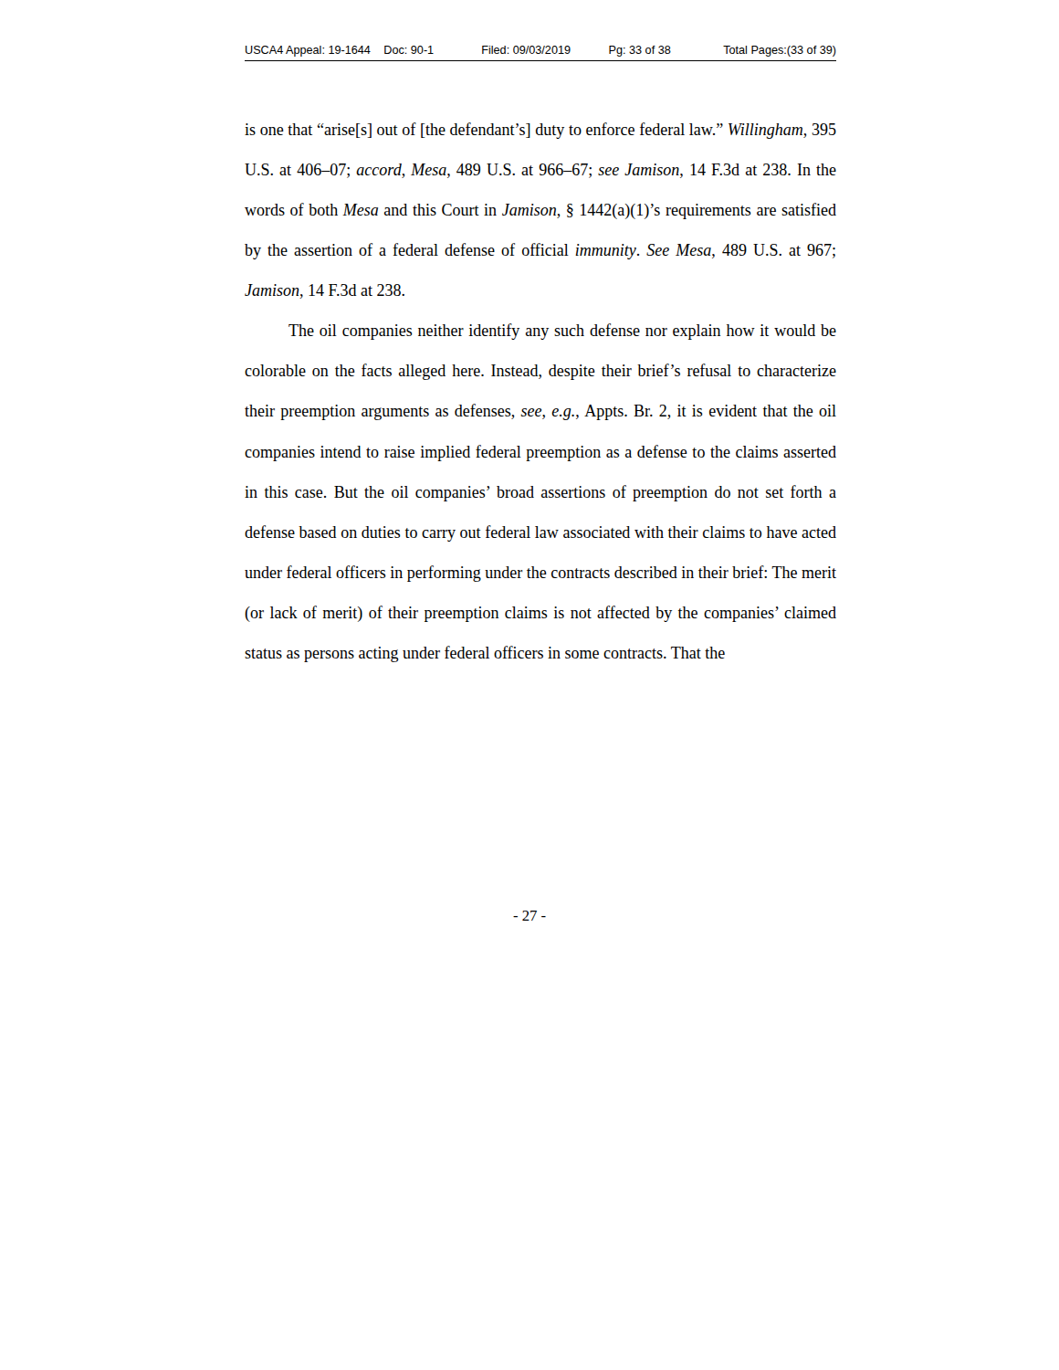USCA4 Appeal: 19-1644 Doc: 90-1 Filed: 09/03/2019 Pg: 33 of 38 Total Pages:(33 of 39)
is one that “arise[s] out of [the defendant’s] duty to enforce federal law.” Willingham, 395 U.S. at 406–07; accord, Mesa, 489 U.S. at 966–67; see Jamison, 14 F.3d at 238. In the words of both Mesa and this Court in Jamison, § 1442(a)(1)’s requirements are satisfied by the assertion of a federal defense of official immunity. See Mesa, 489 U.S. at 967; Jamison, 14 F.3d at 238.
The oil companies neither identify any such defense nor explain how it would be colorable on the facts alleged here. Instead, despite their brief’s refusal to characterize their preemption arguments as defenses, see, e.g., Appts. Br. 2, it is evident that the oil companies intend to raise implied federal preemption as a defense to the claims asserted in this case. But the oil companies’ broad assertions of preemption do not set forth a defense based on duties to carry out federal law associated with their claims to have acted under federal officers in performing under the contracts described in their brief: The merit (or lack of merit) of their preemption claims is not affected by the companies’ claimed status as persons acting under federal officers in some contracts. That the
- 27 -